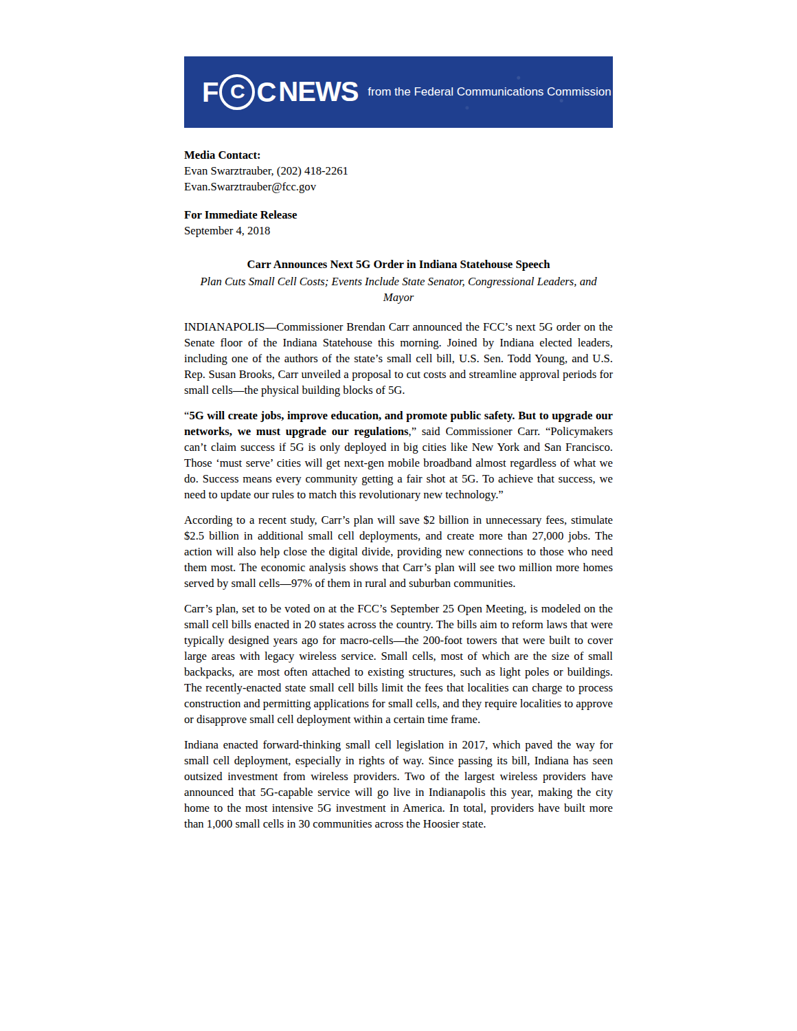FCC NEWS from the Federal Communications Commission
Media Contact:
Evan Swarztrauber, (202) 418-2261
Evan.Swarztrauber@fcc.gov
For Immediate Release
September 4, 2018
Carr Announces Next 5G Order in Indiana Statehouse Speech
Plan Cuts Small Cell Costs; Events Include State Senator, Congressional Leaders, and Mayor
INDIANAPOLIS—Commissioner Brendan Carr announced the FCC’s next 5G order on the Senate floor of the Indiana Statehouse this morning. Joined by Indiana elected leaders, including one of the authors of the state’s small cell bill, U.S. Sen. Todd Young, and U.S. Rep. Susan Brooks, Carr unveiled a proposal to cut costs and streamline approval periods for small cells—the physical building blocks of 5G.
“5G will create jobs, improve education, and promote public safety. But to upgrade our networks, we must upgrade our regulations,” said Commissioner Carr. “Policymakers can’t claim success if 5G is only deployed in big cities like New York and San Francisco. Those ‘must serve’ cities will get next-gen mobile broadband almost regardless of what we do. Success means every community getting a fair shot at 5G. To achieve that success, we need to update our rules to match this revolutionary new technology.”
According to a recent study, Carr’s plan will save $2 billion in unnecessary fees, stimulate $2.5 billion in additional small cell deployments, and create more than 27,000 jobs. The action will also help close the digital divide, providing new connections to those who need them most. The economic analysis shows that Carr’s plan will see two million more homes served by small cells—97% of them in rural and suburban communities.
Carr’s plan, set to be voted on at the FCC’s September 25 Open Meeting, is modeled on the small cell bills enacted in 20 states across the country. The bills aim to reform laws that were typically designed years ago for macro-cells—the 200-foot towers that were built to cover large areas with legacy wireless service. Small cells, most of which are the size of small backpacks, are most often attached to existing structures, such as light poles or buildings. The recently-enacted state small cell bills limit the fees that localities can charge to process construction and permitting applications for small cells, and they require localities to approve or disapprove small cell deployment within a certain time frame.
Indiana enacted forward-thinking small cell legislation in 2017, which paved the way for small cell deployment, especially in rights of way. Since passing its bill, Indiana has seen outsized investment from wireless providers. Two of the largest wireless providers have announced that 5G-capable service will go live in Indianapolis this year, making the city home to the most intensive 5G investment in America. In total, providers have built more than 1,000 small cells in 30 communities across the Hoosier state.